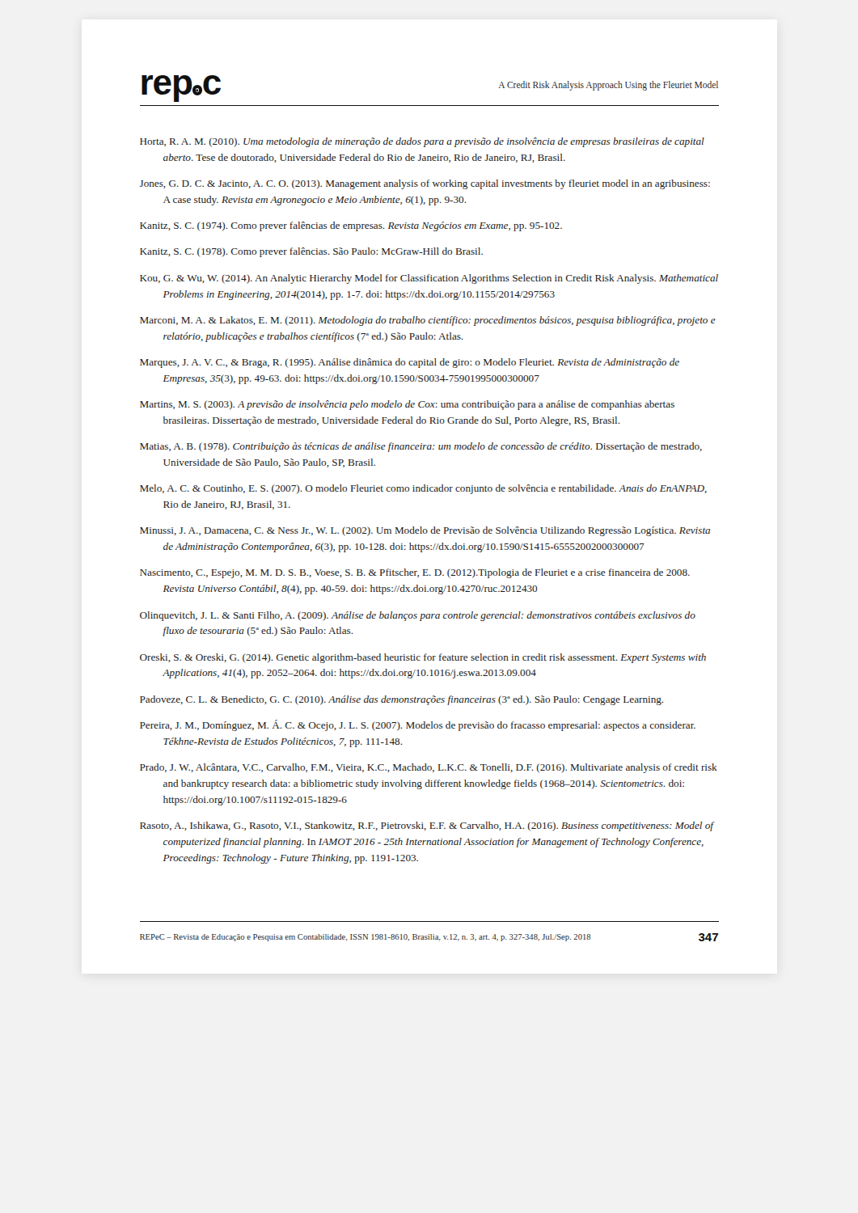rep c
A Credit Risk Analysis Approach Using the Fleuriet Model
Horta, R. A. M. (2010). Uma metodologia de mineração de dados para a previsão de insolvência de empresas brasileiras de capital aberto. Tese de doutorado, Universidade Federal do Rio de Janeiro, Rio de Janeiro, RJ, Brasil.
Jones, G. D. C. & Jacinto, A. C. O. (2013). Management analysis of working capital investments by fleuriet model in an agribusiness: A case study. Revista em Agronegocio e Meio Ambiente, 6(1), pp. 9-30.
Kanitz, S. C. (1974). Como prever falências de empresas. Revista Negócios em Exame, pp. 95-102.
Kanitz, S. C. (1978). Como prever falências. São Paulo: McGraw-Hill do Brasil.
Kou, G. & Wu, W. (2014). An Analytic Hierarchy Model for Classification Algorithms Selection in Credit Risk Analysis. Mathematical Problems in Engineering, 2014(2014), pp. 1-7. doi: https://dx.doi.org/10.1155/2014/297563
Marconi, M. A. & Lakatos, E. M. (2011). Metodologia do trabalho científico: procedimentos básicos, pesquisa bibliográfica, projeto e relatório, publicações e trabalhos científicos (7ª ed.) São Paulo: Atlas.
Marques, J. A. V. C., & Braga, R. (1995). Análise dinâmica do capital de giro: o Modelo Fleuriet. Revista de Administração de Empresas, 35(3), pp. 49-63. doi: https://dx.doi.org/10.1590/S0034-75901995000300007
Martins, M. S. (2003). A previsão de insolvência pelo modelo de Cox: uma contribuição para a análise de companhias abertas brasileiras. Dissertação de mestrado, Universidade Federal do Rio Grande do Sul, Porto Alegre, RS, Brasil.
Matias, A. B. (1978). Contribuição às técnicas de análise financeira: um modelo de concessão de crédito. Dissertação de mestrado, Universidade de São Paulo, São Paulo, SP, Brasil.
Melo, A. C. & Coutinho, E. S. (2007). O modelo Fleuriet como indicador conjunto de solvência e rentabilidade. Anais do EnANPAD, Rio de Janeiro, RJ, Brasil, 31.
Minussi, J. A., Damacena, C. & Ness Jr., W. L. (2002). Um Modelo de Previsão de Solvência Utilizando Regressão Logística. Revista de Administração Contemporânea, 6(3), pp. 10-128. doi: https://dx.doi.org/10.1590/S1415-65552002000300007
Nascimento, C., Espejo, M. M. D. S. B., Voese, S. B. & Pfitscher, E. D. (2012).Tipologia de Fleuriet e a crise financeira de 2008. Revista Universo Contábil, 8(4), pp. 40-59. doi: https://dx.doi.org/10.4270/ruc.2012430
Olinquevitch, J. L. & Santi Filho, A. (2009). Análise de balanços para controle gerencial: demonstrativos contábeis exclusivos do fluxo de tesouraria (5ª ed.) São Paulo: Atlas.
Oreski, S. & Oreski, G. (2014). Genetic algorithm-based heuristic for feature selection in credit risk assessment. Expert Systems with Applications, 41(4), pp. 2052–2064. doi: https://dx.doi.org/10.1016/j.eswa.2013.09.004
Padoveze, C. L. & Benedicto, G. C. (2010). Análise das demonstrações financeiras (3ª ed.). São Paulo: Cengage Learning.
Pereira, J. M., Domínguez, M. Á. C. & Ocejo, J. L. S. (2007). Modelos de previsão do fracasso empresarial: aspectos a considerar. Tékhne-Revista de Estudos Politécnicos, 7, pp. 111-148.
Prado, J. W., Alcântara, V.C., Carvalho, F.M., Vieira, K.C., Machado, L.K.C. & Tonelli, D.F. (2016). Multivariate analysis of credit risk and bankruptcy research data: a bibliometric study involving different knowledge fields (1968–2014). Scientometrics. doi: https://doi.org/10.1007/s11192-015-1829-6
Rasoto, A., Ishikawa, G., Rasoto, V.I., Stankowitz, R.F., Pietrovski, E.F. & Carvalho, H.A. (2016). Business competitiveness: Model of computerized financial planning. In IAMOT 2016 - 25th International Association for Management of Technology Conference, Proceedings: Technology - Future Thinking, pp. 1191-1203.
REPeC – Revista de Educação e Pesquisa em Contabilidade, ISSN 1981-8610, Brasília, v.12, n. 3, art. 4, p. 327-348, Jul./Sep. 2018
347